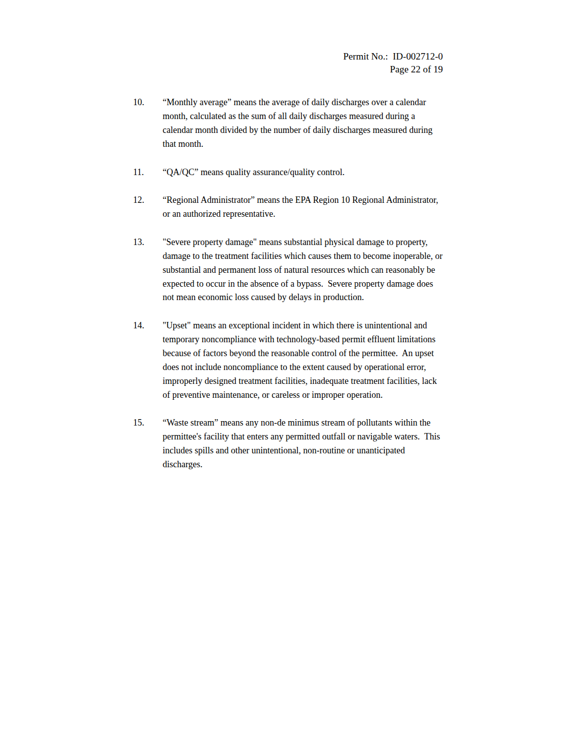Permit No.: ID-002712-0
Page 22 of 19
10. “Monthly average” means the average of daily discharges over a calendar month, calculated as the sum of all daily discharges measured during a calendar month divided by the number of daily discharges measured during that month.
11. “QA/QC” means quality assurance/quality control.
12. “Regional Administrator” means the EPA Region 10 Regional Administrator, or an authorized representative.
13. "Severe property damage" means substantial physical damage to property, damage to the treatment facilities which causes them to become inoperable, or substantial and permanent loss of natural resources which can reasonably be expected to occur in the absence of a bypass. Severe property damage does not mean economic loss caused by delays in production.
14. "Upset" means an exceptional incident in which there is unintentional and temporary noncompliance with technology-based permit effluent limitations because of factors beyond the reasonable control of the permittee. An upset does not include noncompliance to the extent caused by operational error, improperly designed treatment facilities, inadequate treatment facilities, lack of preventive maintenance, or careless or improper operation.
15. “Waste stream” means any non-de minimus stream of pollutants within the permittee's facility that enters any permitted outfall or navigable waters. This includes spills and other unintentional, non-routine or unanticipated discharges.